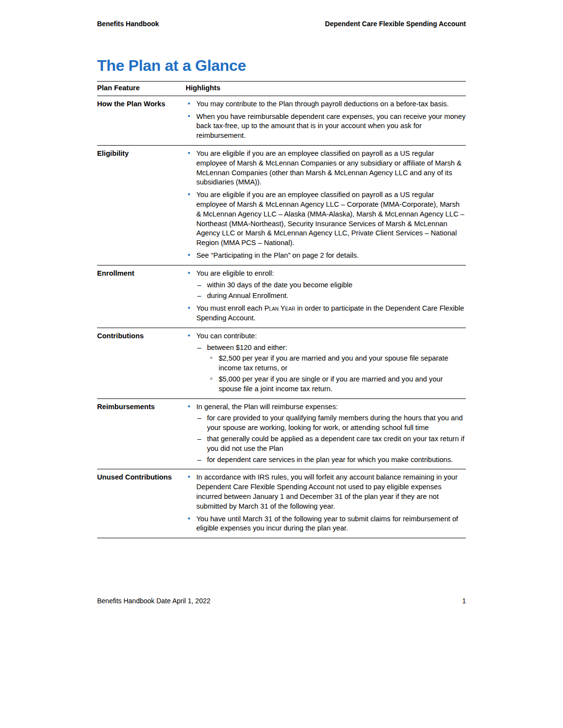Benefits Handbook Dependent Care Flexible Spending Account
The Plan at a Glance
| Plan Feature | Highlights |
| --- | --- |
| How the Plan Works | You may contribute to the Plan through payroll deductions on a before-tax basis. When you have reimbursable dependent care expenses, you can receive your money back tax-free, up to the amount that is in your account when you ask for reimbursement. |
| Eligibility | You are eligible if you are an employee classified on payroll as a US regular employee of Marsh & McLennan Companies or any subsidiary or affiliate of Marsh & McLennan Companies (other than Marsh & McLennan Agency LLC and any of its subsidiaries (MMA)). You are eligible if you are an employee classified on payroll as a US regular employee of Marsh & McLennan Agency LLC – Corporate (MMA-Corporate), Marsh & McLennan Agency LLC – Alaska (MMA-Alaska), Marsh & McLennan Agency LLC – Northeast (MMA-Northeast), Security Insurance Services of Marsh & McLennan Agency LLC or Marsh & McLennan Agency LLC, Private Client Services – National Region (MMA PCS – National). See “Participating in the Plan” on page 2 for details. |
| Enrollment | You are eligible to enroll: within 30 days of the date you become eligible during Annual Enrollment. You must enroll each Plan Year in order to participate in the Dependent Care Flexible Spending Account. |
| Contributions | You can contribute: between $120 and either: $2,500 per year if you are married and you and your spouse file separate income tax returns, or $5,000 per year if you are single or if you are married and you and your spouse file a joint income tax return. |
| Reimbursements | In general, the Plan will reimburse expenses: for care provided to your qualifying family members during the hours that you and your spouse are working, looking for work, or attending school full time that generally could be applied as a dependent care tax credit on your tax return if you did not use the Plan for dependent care services in the plan year for which you make contributions. |
| Unused Contributions | In accordance with IRS rules, you will forfeit any account balance remaining in your Dependent Care Flexible Spending Account not used to pay eligible expenses incurred between January 1 and December 31 of the plan year if they are not submitted by March 31 of the following year. You have until March 31 of the following year to submit claims for reimbursement of eligible expenses you incur during the plan year. |
Benefits Handbook Date April 1, 2022 1